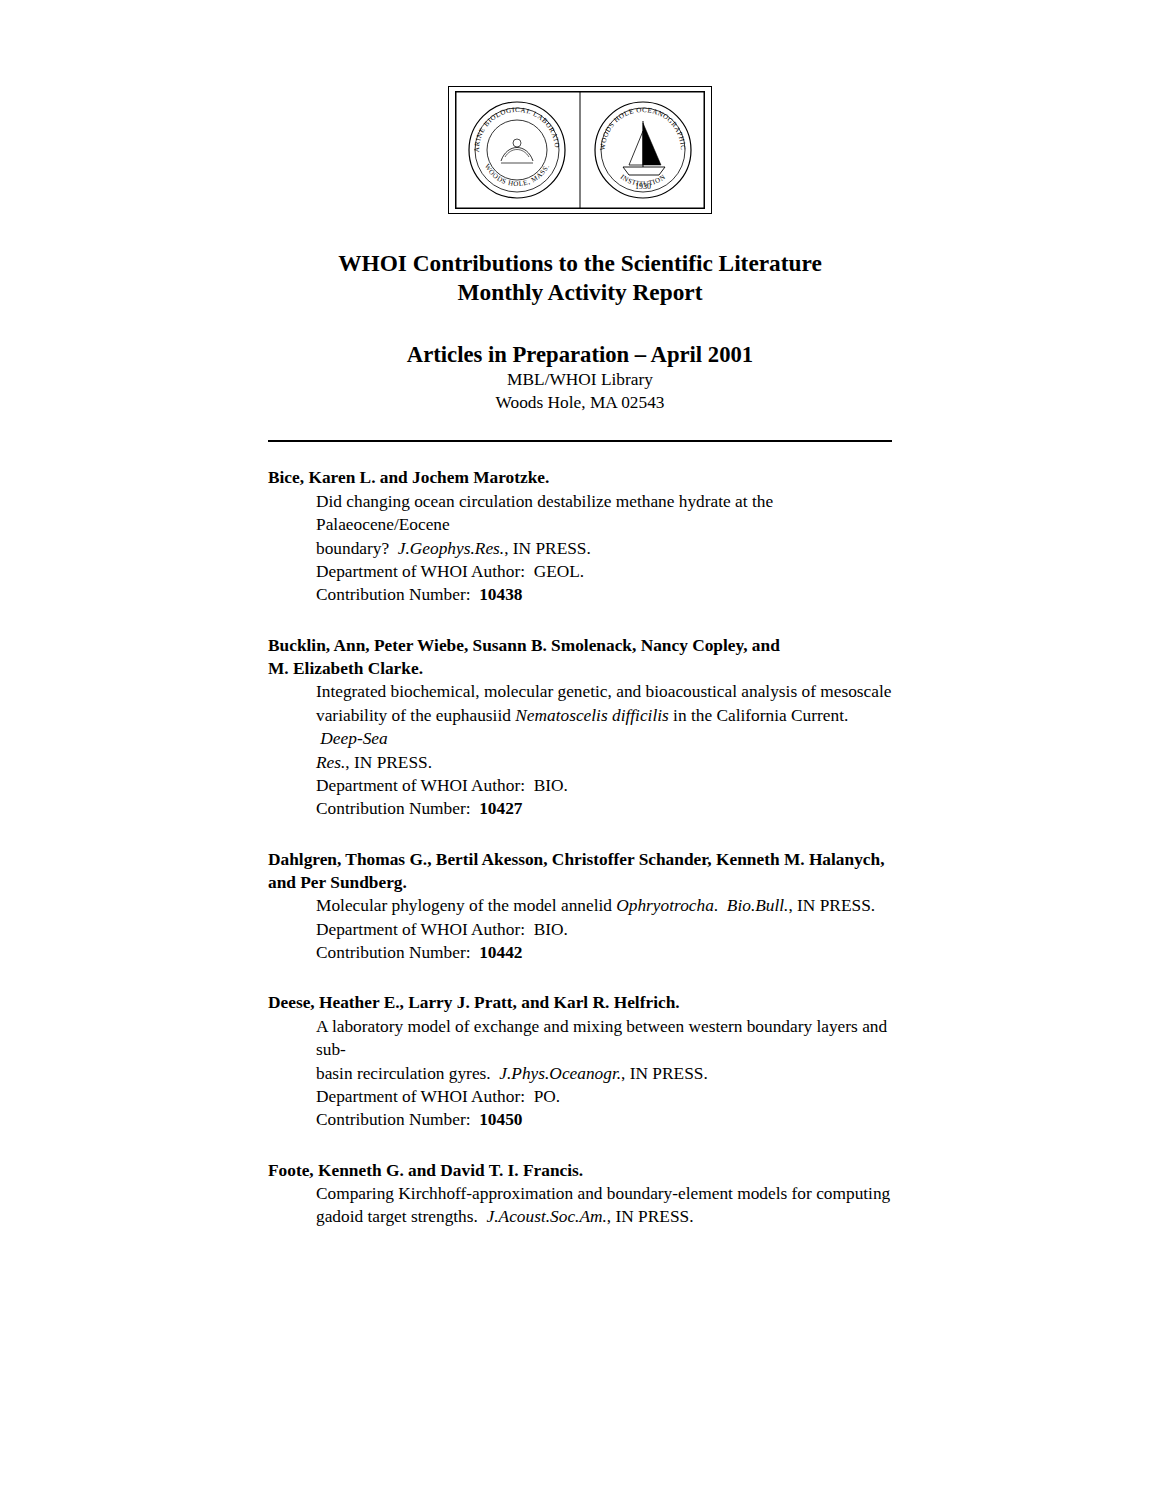MARINE BIOLOGICAL LABORATORY WOODS HOLE, MASS. WOODS HOLE OCEANOGRAPHIC INSTITUTION 1930
WHOI Contributions to the Scientific Literature
Monthly Activity Report
Articles in Preparation – April 2001
MBL/WHOI Library
Woods Hole, MA 02543
Bice, Karen L. and Jochem Marotzke.
Did changing ocean circulation destabilize methane hydrate at the Palaeocene/Eocene
boundary? J.Geophys.Res., IN PRESS.
Department of WHOI Author: GEOL.
Contribution Number: 10438
Bucklin, Ann, Peter Wiebe, Susann B. Smolenack, Nancy Copley, and
M. Elizabeth Clarke.
Integrated biochemical, molecular genetic, and bioacoustical analysis of mesoscale
variability of the euphausiid Nematoscelis difficilis in the California Current. Deep-Sea
Res., IN PRESS.
Department of WHOI Author: BIO.
Contribution Number: 10427
Dahlgren, Thomas G., Bertil Akesson, Christoffer Schander, Kenneth M. Halanych,
and Per Sundberg.
Molecular phylogeny of the model annelid Ophryotrocha. Bio.Bull., IN PRESS.
Department of WHOI Author: BIO.
Contribution Number: 10442
Deese, Heather E., Larry J. Pratt, and Karl R. Helfrich.
A laboratory model of exchange and mixing between western boundary layers and sub-
basin recirculation gyres. J.Phys.Oceanogr., IN PRESS.
Department of WHOI Author: PO.
Contribution Number: 10450
Foote, Kenneth G. and David T. I. Francis.
Comparing Kirchhoff-approximation and boundary-element models for computing
gadoid target strengths. J.Acoust.Soc.Am., IN PRESS.